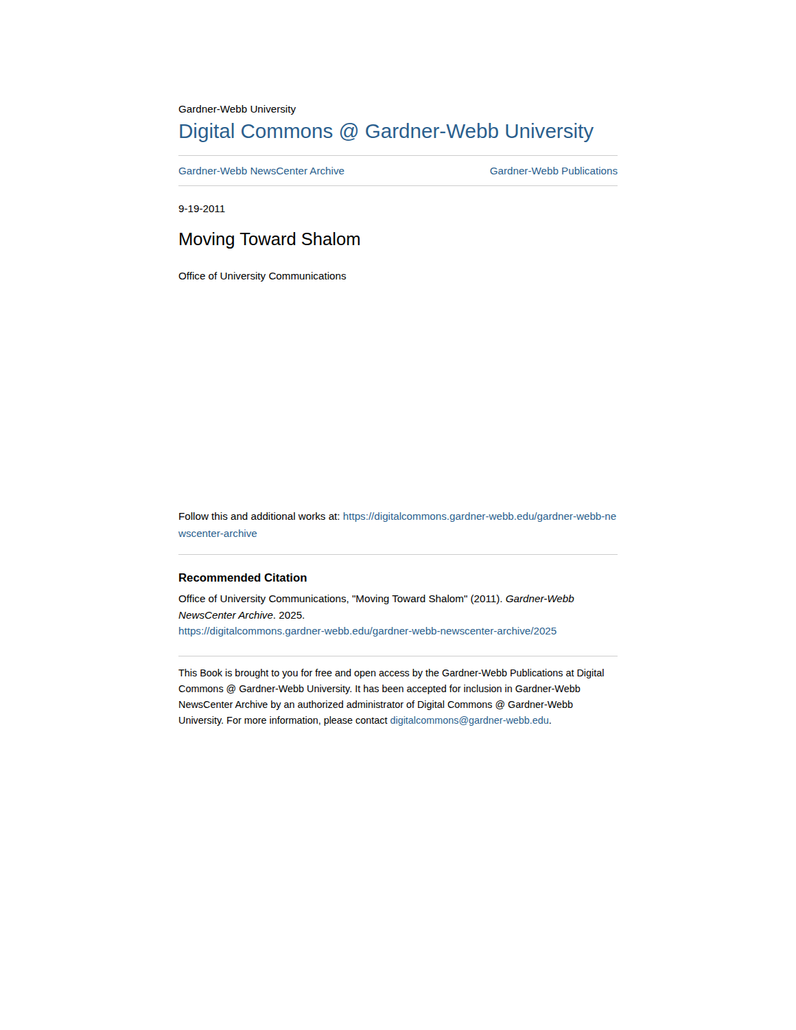Gardner-Webb University
Digital Commons @ Gardner-Webb University
Gardner-Webb NewsCenter Archive Gardner-Webb Publications
9-19-2011
Moving Toward Shalom
Office of University Communications
Follow this and additional works at: https://digitalcommons.gardner-webb.edu/gardner-webb-newscenter-archive
Recommended Citation
Office of University Communications, "Moving Toward Shalom" (2011). Gardner-Webb NewsCenter Archive. 2025.
https://digitalcommons.gardner-webb.edu/gardner-webb-newscenter-archive/2025
This Book is brought to you for free and open access by the Gardner-Webb Publications at Digital Commons @ Gardner-Webb University. It has been accepted for inclusion in Gardner-Webb NewsCenter Archive by an authorized administrator of Digital Commons @ Gardner-Webb University. For more information, please contact digitalcommons@gardner-webb.edu.